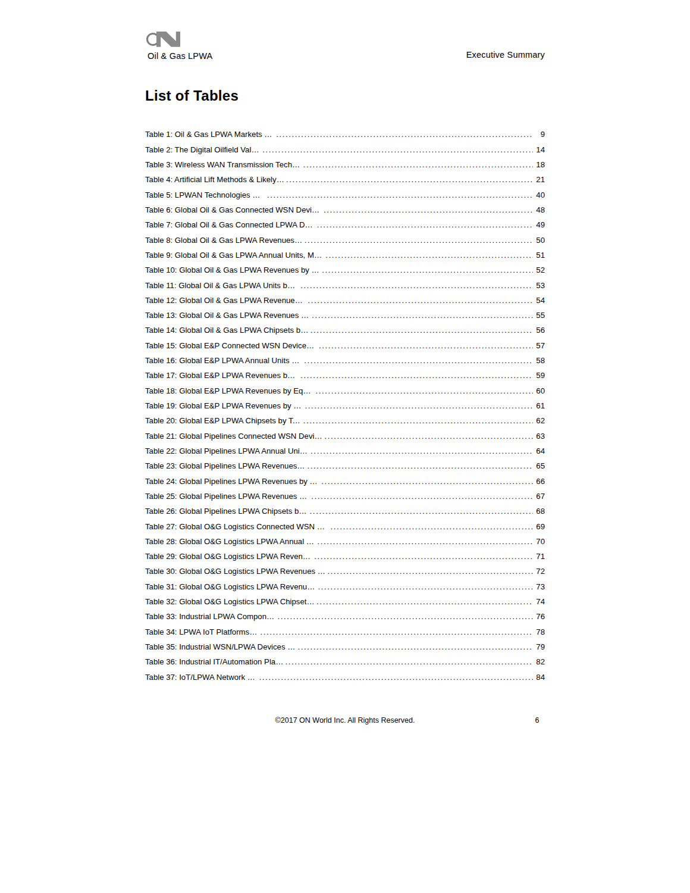Oil & Gas LPWA
Executive Summary
List of Tables
Table 1: Oil & Gas LPWA Markets & Applications........................................................................................................... 9
Table 2: The Digital Oilfield Value System........................................................................................................... 14
Table 3: Wireless WAN Transmission Technologies & Competitors........................................................................................................... 18
Table 4: Artificial Lift Methods & Likely Impact for WSN........................................................................................................... 21
Table 5: LPWAN Technologies Summarized........................................................................................................... 40
Table 6: Global Oil & Gas Connected WSN Devices, LPWA & Others (2016-2022)........................................................................................................... 48
Table 7: Global Oil & Gas Connected LPWA Devices by Market (2016-2022)........................................................................................................... 49
Table 8: Global Oil & Gas LPWA Revenues by Market (2016-2022)........................................................................................................... 50
Table 9: Global Oil & Gas LPWA Annual Units, Moderate & Aggressive (2016-2022)........................................................................................................... 51
Table 10: Global Oil & Gas LPWA Revenues by Eqpmnt & Services (2016-2022)........................................................................................................... 52
Table 11: Global Oil & Gas LPWA Units by Solution (2016-2022)........................................................................................................... 53
Table 12: Global Oil & Gas LPWA Revenues by Solution (2016-2022)........................................................................................................... 54
Table 13: Global Oil & Gas LPWA Revenues by Geography (2016-2022)........................................................................................................... 55
Table 14: Global Oil & Gas LPWA Chipsets by Technology (2016-2022)........................................................................................................... 56
Table 15: Global E&P Connected WSN Devices, LPWA & Others (2016-2022)........................................................................................................... 57
Table 16: Global E&P LPWA Annual Units by Solution (2016-2022)........................................................................................................... 58
Table 17: Global E&P LPWA Revenues by Solution (2016-2022)........................................................................................................... 59
Table 18: Global E&P LPWA Revenues by Eqpmnt & Services (2016-2022)........................................................................................................... 60
Table 19: Global E&P LPWA Revenues by Geography (2016-2022)........................................................................................................... 61
Table 20: Global E&P LPWA Chipsets by Technology (2016-2022)........................................................................................................... 62
Table 21: Global Pipelines Connected WSN Devices, LPWA & Others (2016-2022)........................................................................................................... 63
Table 22: Global Pipelines LPWA Annual Units by Solution (2016-2022)........................................................................................................... 64
Table 23: Global Pipelines LPWA Revenues by Solution (2016-2022)........................................................................................................... 65
Table 24: Global Pipelines LPWA Revenues by Eqpmnt & Services (2016-2022)........................................................................................................... 66
Table 25: Global Pipelines LPWA Revenues by Geography (2016-2022)........................................................................................................... 67
Table 26: Global Pipelines LPWA Chipsets by Technology (2016-2022)........................................................................................................... 68
Table 27: Global O&G Logistics Connected WSN Devices, LPWA & Others (2016-2022)........................................................................................................... 69
Table 28: Global O&G Logistics LPWA Annual Units by Solution (2016-2022)........................................................................................................... 70
Table 29: Global O&G Logistics LPWA Revenues by Solution (2016-2022)........................................................................................................... 71
Table 30: Global O&G Logistics LPWA Revenues by Eqpmnt & Services (2016-2022)........................................................................................................... 72
Table 31: Global O&G Logistics LPWA Revenues by Geography (2016-2022)........................................................................................................... 73
Table 32: Global O&G Logistics LPWA Chipsets by Technology (2016-2022)........................................................................................................... 74
Table 33: Industrial LPWA Components – Profiles........................................................................................................... 76
Table 34: LPWA IoT Platforms – Profiles........................................................................................................... 78
Table 35: Industrial WSN/LPWA Devices & Systems – Profiles........................................................................................................... 79
Table 36: Industrial IT/Automation Platforms – Profiles........................................................................................................... 82
Table 37: IoT/LPWA Network Operators........................................................................................................... 84
©2017 ON World Inc. All Rights Reserved.
6